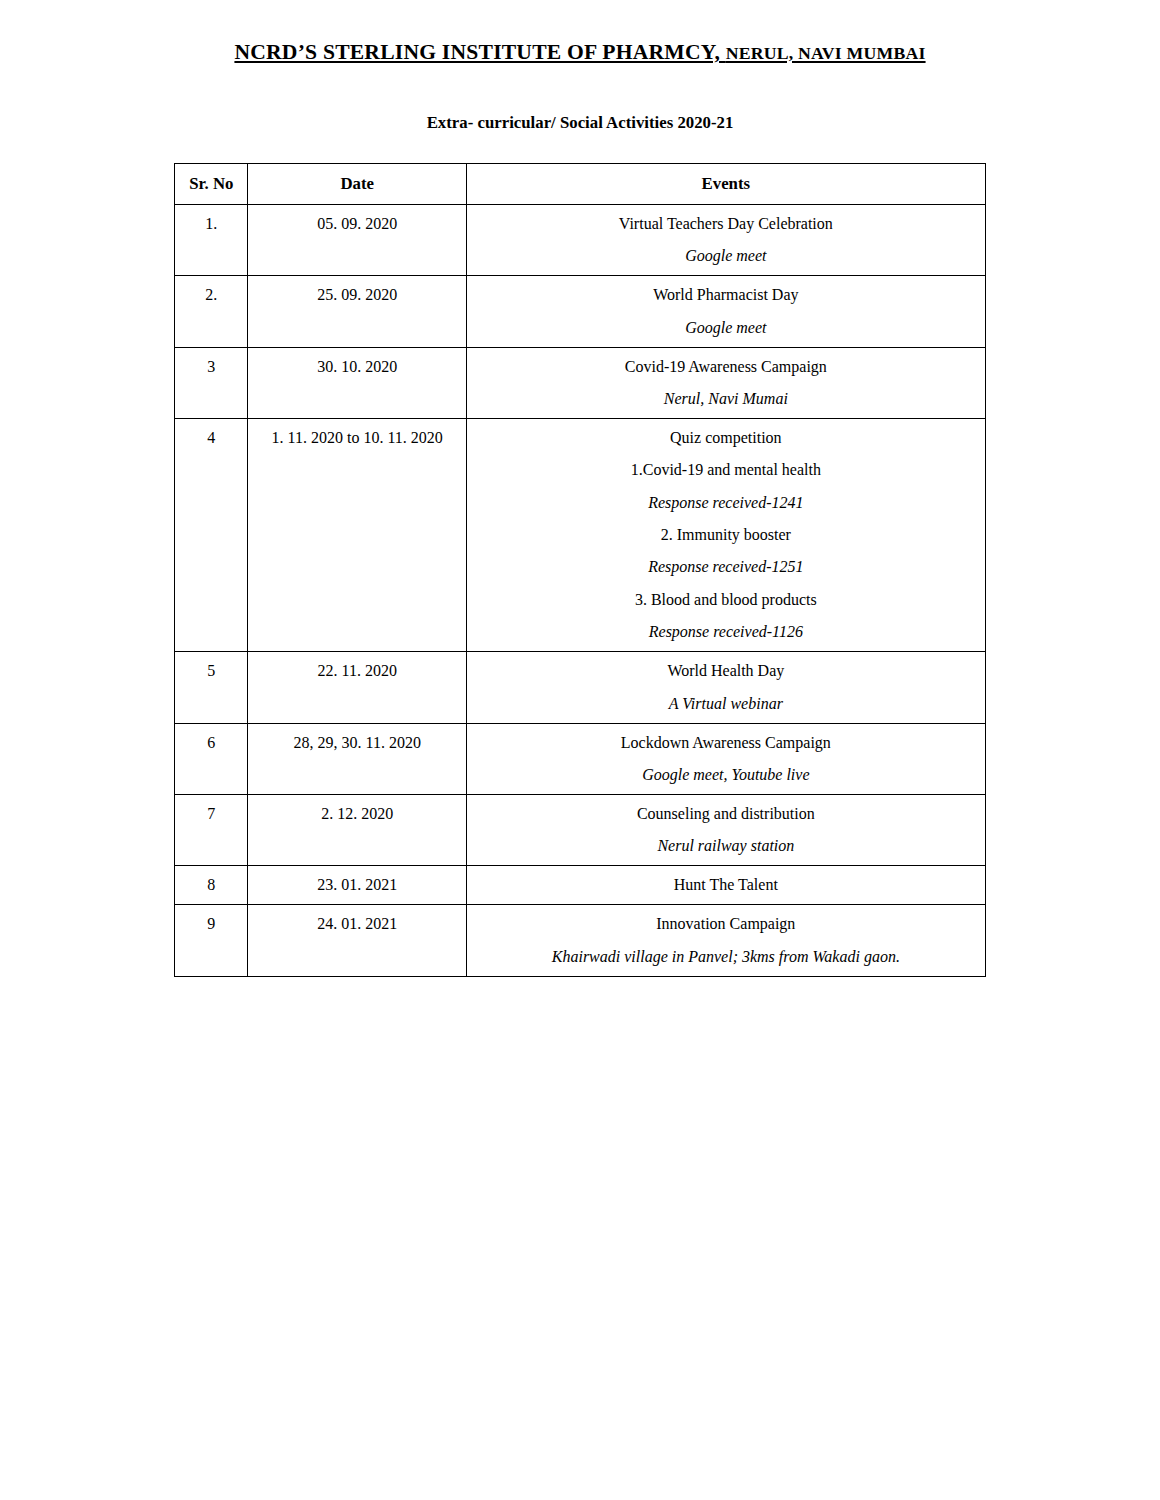NCRD’S STERLING INSTITUTE OF PHARMCY, Nerul, Navi Mumbai
Extra- curricular/ Social Activities 2020-21
| Sr. No | Date | Events |
| --- | --- | --- |
| 1. | 05. 09. 2020 | Virtual Teachers Day Celebration Google meet |
| 2. | 25. 09. 2020 | World Pharmacist Day Google meet |
| 3 | 30. 10. 2020 | Covid-19 Awareness Campaign Nerul, Navi Mumai |
| 4 | 1. 11. 2020 to 10. 11. 2020 | Quiz competition 1.Covid-19 and mental health Response received-1241 2. Immunity booster Response received-1251 3. Blood and blood products Response received-1126 |
| 5 | 22. 11. 2020 | World Health Day A Virtual webinar |
| 6 | 28, 29, 30. 11. 2020 | Lockdown Awareness Campaign Google meet, Youtube live |
| 7 | 2. 12. 2020 | Counseling and distribution Nerul railway station |
| 8 | 23. 01. 2021 | Hunt The Talent |
| 9 | 24. 01. 2021 | Innovation Campaign Khairwadi village in Panvel; 3kms from Wakadi gaon. |